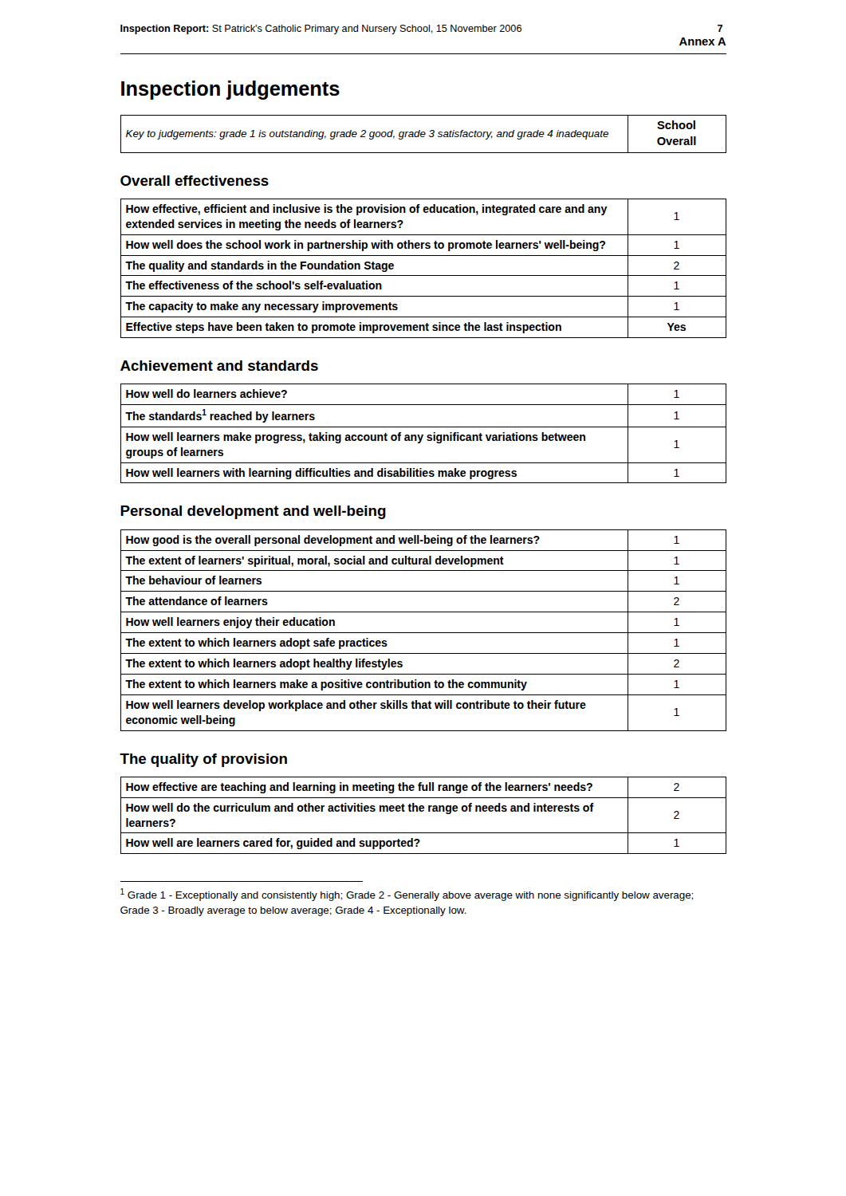Inspection Report: St Patrick's Catholic Primary and Nursery School, 15 November 2006
7
Annex A
Inspection judgements
| Key to judgements: grade 1 is outstanding, grade 2 good, grade 3 satisfactory, and grade 4 inadequate | School Overall |
Overall effectiveness
| How effective, efficient and inclusive is the provision of education, integrated care and any extended services in meeting the needs of learners? | 1 |
| How well does the school work in partnership with others to promote learners' well-being? | 1 |
| The quality and standards in the Foundation Stage | 2 |
| The effectiveness of the school's self-evaluation | 1 |
| The capacity to make any necessary improvements | 1 |
| Effective steps have been taken to promote improvement since the last inspection | Yes |
Achievement and standards
| How well do learners achieve? | 1 |
| The standards 1 reached by learners | 1 |
| How well learners make progress, taking account of any significant variations between groups of learners | 1 |
| How well learners with learning difficulties and disabilities make progress | 1 |
Personal development and well-being
| How good is the overall personal development and well-being of the learners? | 1 |
| The extent of learners' spiritual, moral, social and cultural development | 1 |
| The behaviour of learners | 1 |
| The attendance of learners | 2 |
| How well learners enjoy their education | 1 |
| The extent to which learners adopt safe practices | 1 |
| The extent to which learners adopt healthy lifestyles | 2 |
| The extent to which learners make a positive contribution to the community | 1 |
| How well learners develop workplace and other skills that will contribute to their future economic well-being | 1 |
The quality of provision
| How effective are teaching and learning in meeting the full range of the learners' needs? | 2 |
| How well do the curriculum and other activities meet the range of needs and interests of learners? | 2 |
| How well are learners cared for, guided and supported? | 1 |
1 Grade 1 - Exceptionally and consistently high; Grade 2 - Generally above average with none significantly below average; Grade 3 - Broadly average to below average; Grade 4 - Exceptionally low.